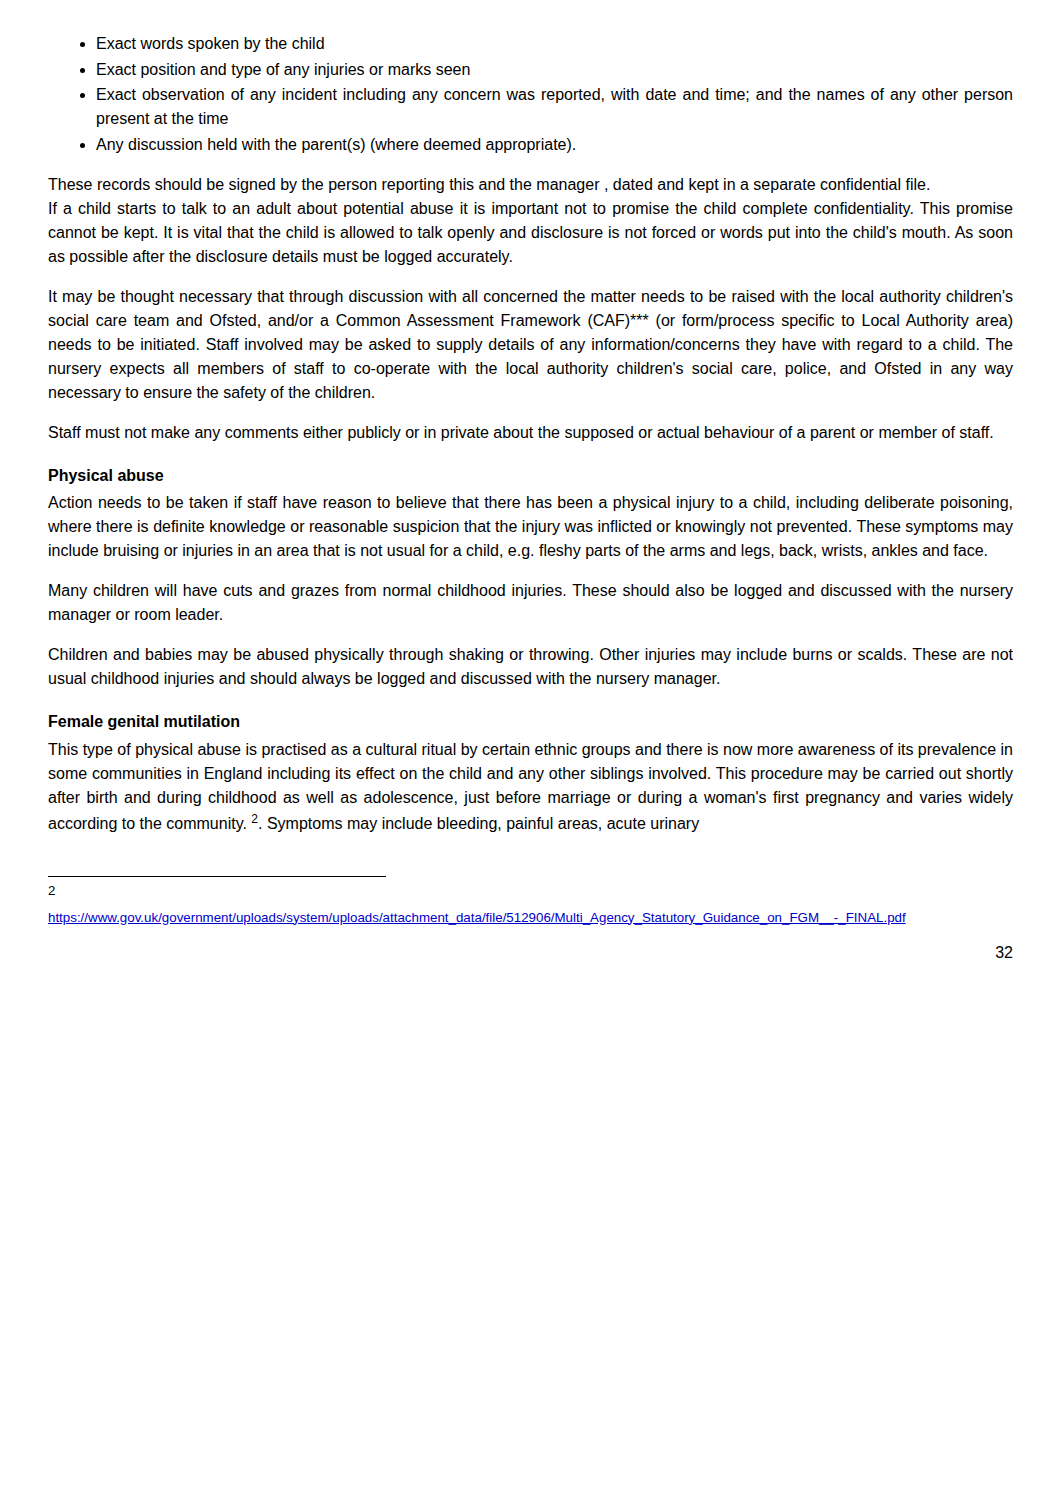Exact words spoken by the child
Exact position and type of any injuries or marks seen
Exact observation of any incident including any concern was reported, with date and time; and the names of any other person present at the time
Any discussion held with the parent(s) (where deemed appropriate).
These records should be signed by the person reporting this and the manager , dated and kept in a separate confidential file.
If a child starts to talk to an adult about potential abuse it is important not to promise the child complete confidentiality. This promise cannot be kept. It is vital that the child is allowed to talk openly and disclosure is not forced or words put into the child's mouth. As soon as possible after the disclosure details must be logged accurately.
It may be thought necessary that through discussion with all concerned the matter needs to be raised with the local authority children's social care team and Ofsted, and/or a Common Assessment Framework (CAF)*** (or form/process specific to Local Authority area) needs to be initiated. Staff involved may be asked to supply details of any information/concerns they have with regard to a child. The nursery expects all members of staff to co-operate with the local authority children's social care, police, and Ofsted in any way necessary to ensure the safety of the children.
Staff must not make any comments either publicly or in private about the supposed or actual behaviour of a parent or member of staff.
Physical abuse
Action needs to be taken if staff have reason to believe that there has been a physical injury to a child, including deliberate poisoning, where there is definite knowledge or reasonable suspicion that the injury was inflicted or knowingly not prevented. These symptoms may include bruising or injuries in an area that is not usual for a child, e.g. fleshy parts of the arms and legs, back, wrists, ankles and face.
Many children will have cuts and grazes from normal childhood injuries. These should also be logged and discussed with the nursery manager or room leader.
Children and babies may be abused physically through shaking or throwing. Other injuries may include burns or scalds. These are not usual childhood injuries and should always be logged and discussed with the nursery manager.
Female genital mutilation
This type of physical abuse is practised as a cultural ritual by certain ethnic groups and there is now more awareness of its prevalence in some communities in England including its effect on the child and any other siblings involved. This procedure may be carried out shortly after birth and during childhood as well as adolescence, just before marriage or during a woman's first pregnancy and varies widely according to the community. 2. Symptoms may include bleeding, painful areas, acute urinary
2
https://www.gov.uk/government/uploads/system/uploads/attachment_data/file/512906/Multi_Agency_Statutory_Guidance_on_FGM__-_FINAL.pdf
32